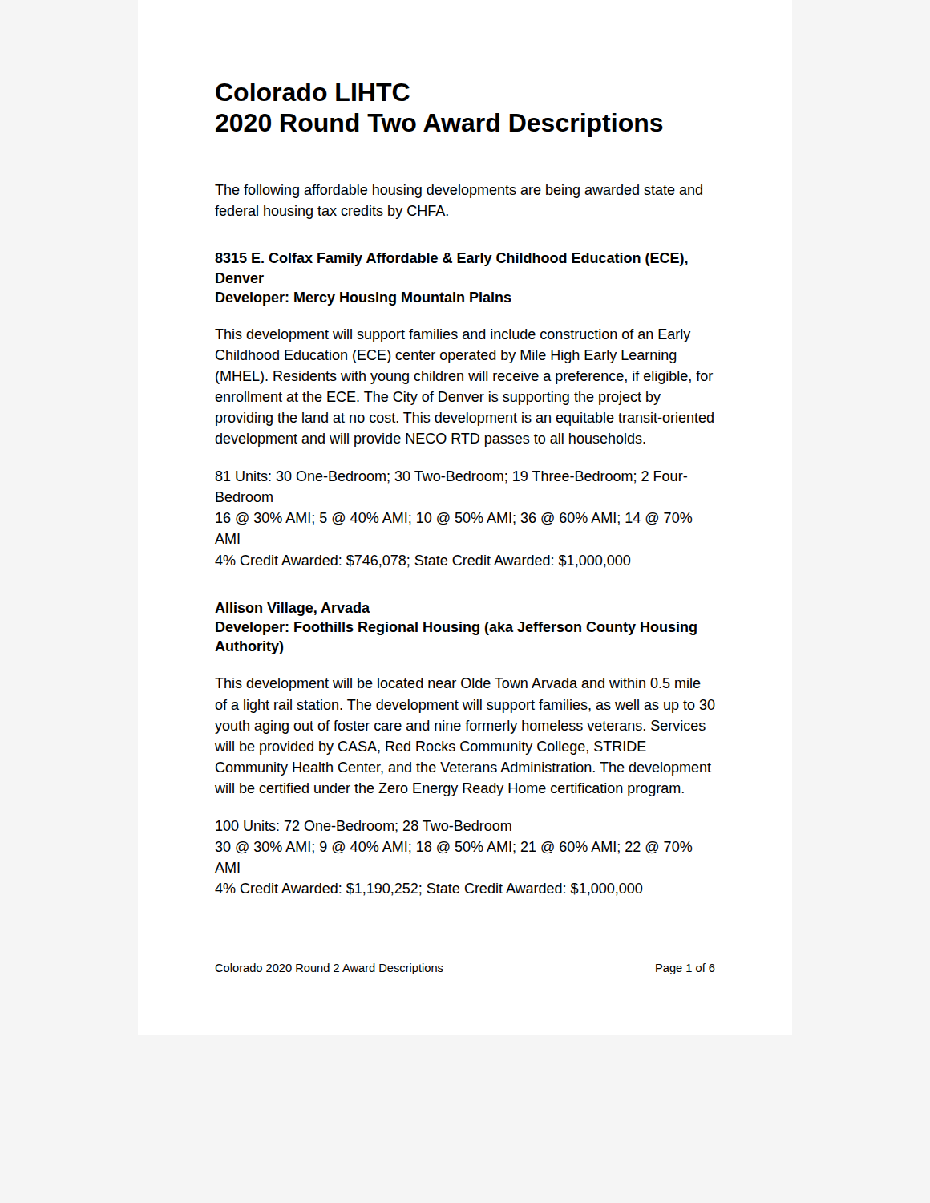Colorado LIHTC 2020 Round Two Award Descriptions
The following affordable housing developments are being awarded state and federal housing tax credits by CHFA.
8315 E. Colfax Family Affordable & Early Childhood Education (ECE), DenverDeveloper: Mercy Housing Mountain Plains
This development will support families and include construction of an Early Childhood Education (ECE) center operated by Mile High Early Learning (MHEL). Residents with young children will receive a preference, if eligible, for enrollment at the ECE. The City of Denver is supporting the project by providing the land at no cost. This development is an equitable transit-oriented development and will provide NECO RTD passes to all households.
81 Units: 30 One-Bedroom; 30 Two-Bedroom; 19 Three-Bedroom; 2 Four-Bedroom 16 @ 30% AMI; 5 @ 40% AMI; 10 @ 50% AMI; 36 @ 60% AMI; 14 @ 70% AMI 4% Credit Awarded: $746,078; State Credit Awarded: $1,000,000
Allison Village, ArvadaDeveloper: Foothills Regional Housing (aka Jefferson County Housing Authority)
This development will be located near Olde Town Arvada and within 0.5 mile of a light rail station. The development will support families, as well as up to 30 youth aging out of foster care and nine formerly homeless veterans. Services will be provided by CASA, Red Rocks Community College, STRIDE Community Health Center, and the Veterans Administration. The development will be certified under the Zero Energy Ready Home certification program.
100 Units: 72 One-Bedroom; 28 Two-Bedroom 30 @ 30% AMI; 9 @ 40% AMI; 18 @ 50% AMI; 21 @ 60% AMI; 22 @ 70% AMI 4% Credit Awarded: $1,190,252; State Credit Awarded: $1,000,000
Colorado 2020 Round 2 Award Descriptions Page 1 of 6